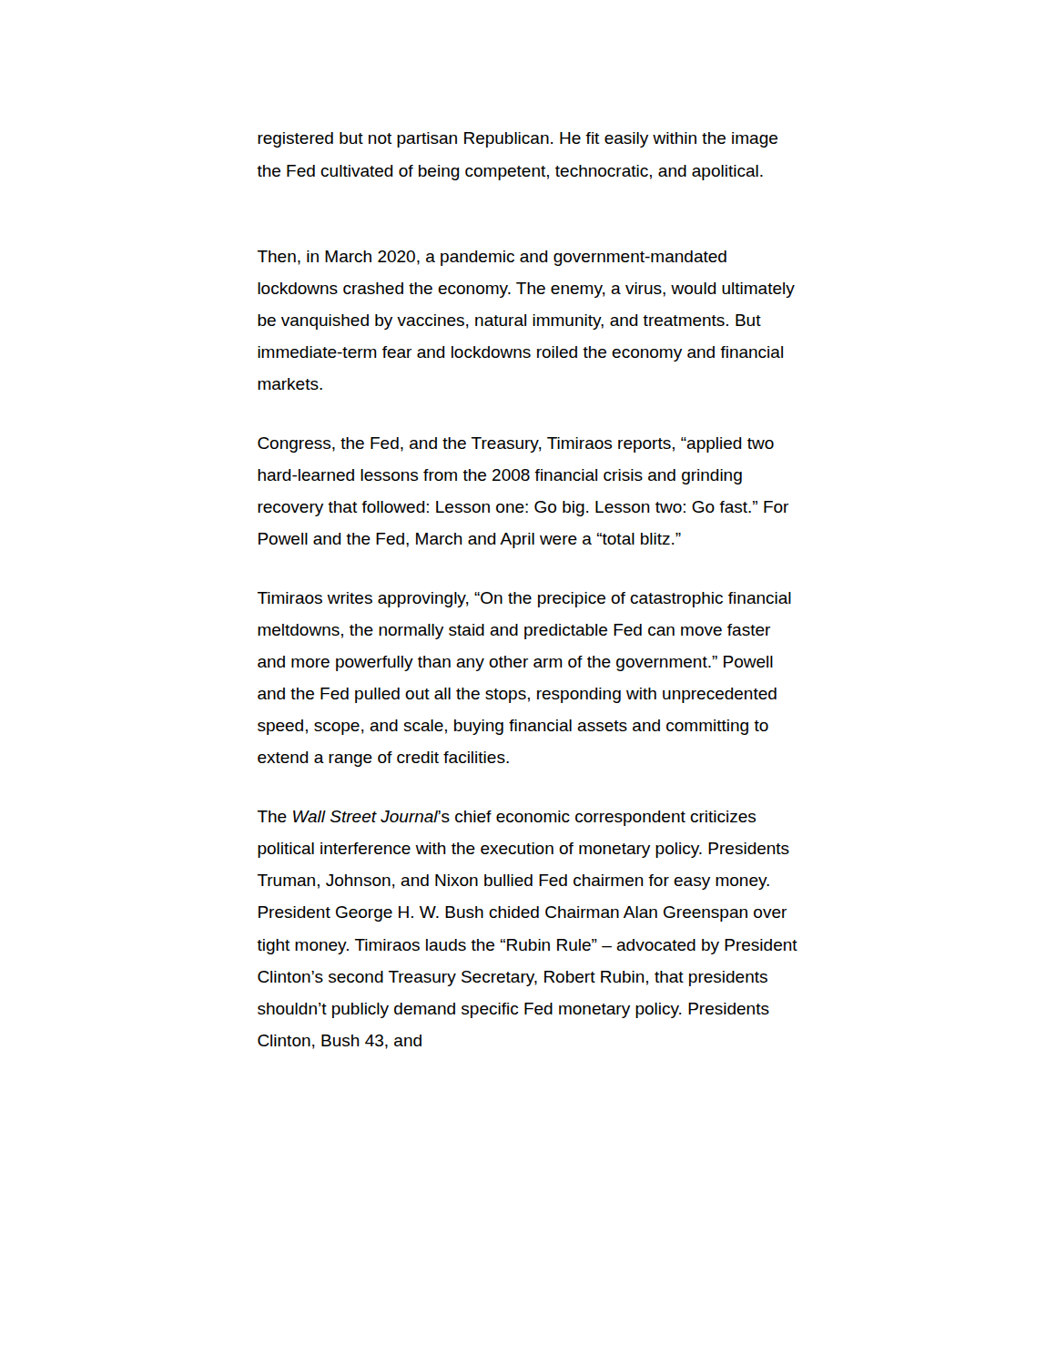registered but not partisan Republican. He fit easily within the image the Fed cultivated of being competent, technocratic, and apolitical.
Then, in March 2020, a pandemic and government-mandated lockdowns crashed the economy. The enemy, a virus, would ultimately be vanquished by vaccines, natural immunity, and treatments. But immediate-term fear and lockdowns roiled the economy and financial markets.
Congress, the Fed, and the Treasury, Timiraos reports, “applied two hard-learned lessons from the 2008 financial crisis and grinding recovery that followed: Lesson one: Go big. Lesson two: Go fast.” For Powell and the Fed, March and April were a “total blitz.”
Timiraos writes approvingly, “On the precipice of catastrophic financial meltdowns, the normally staid and predictable Fed can move faster and more powerfully than any other arm of the government.” Powell and the Fed pulled out all the stops, responding with unprecedented speed, scope, and scale, buying financial assets and committing to extend a range of credit facilities.
The Wall Street Journal’s chief economic correspondent criticizes political interference with the execution of monetary policy. Presidents Truman, Johnson, and Nixon bullied Fed chairmen for easy money. President George H. W. Bush chided Chairman Alan Greenspan over tight money. Timiraos lauds the “Rubin Rule” – advocated by President Clinton’s second Treasury Secretary, Robert Rubin, that presidents shouldn’t publicly demand specific Fed monetary policy. Presidents Clinton, Bush 43, and